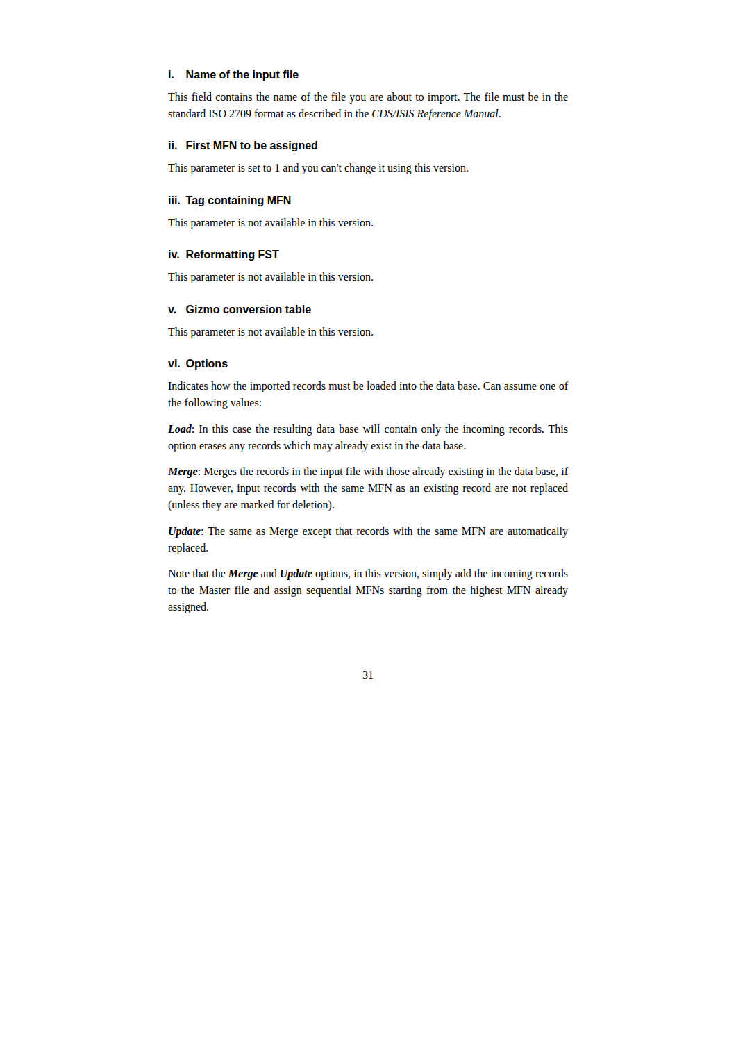i. Name of the input file
This field contains the name of the file you are about to import. The file must be in the standard ISO 2709 format as described in the CDS/ISIS Reference Manual.
ii. First MFN to be assigned
This parameter is set to 1 and you can't change it using this version.
iii. Tag containing MFN
This parameter is not available in this version.
iv. Reformatting FST
This parameter is not available in this version.
v. Gizmo conversion table
This parameter is not available in this version.
vi. Options
Indicates how the imported records must be loaded into the data base. Can assume one of the following values:
Load: In this case the resulting data base will contain only the incoming records. This option erases any records which may already exist in the data base.
Merge: Merges the records in the input file with those already existing in the data base, if any. However, input records with the same MFN as an existing record are not replaced (unless they are marked for deletion).
Update: The same as Merge except that records with the same MFN are automatically replaced.
Note that the Merge and Update options, in this version, simply add the incoming records to the Master file and assign sequential MFNs starting from the highest MFN already assigned.
31